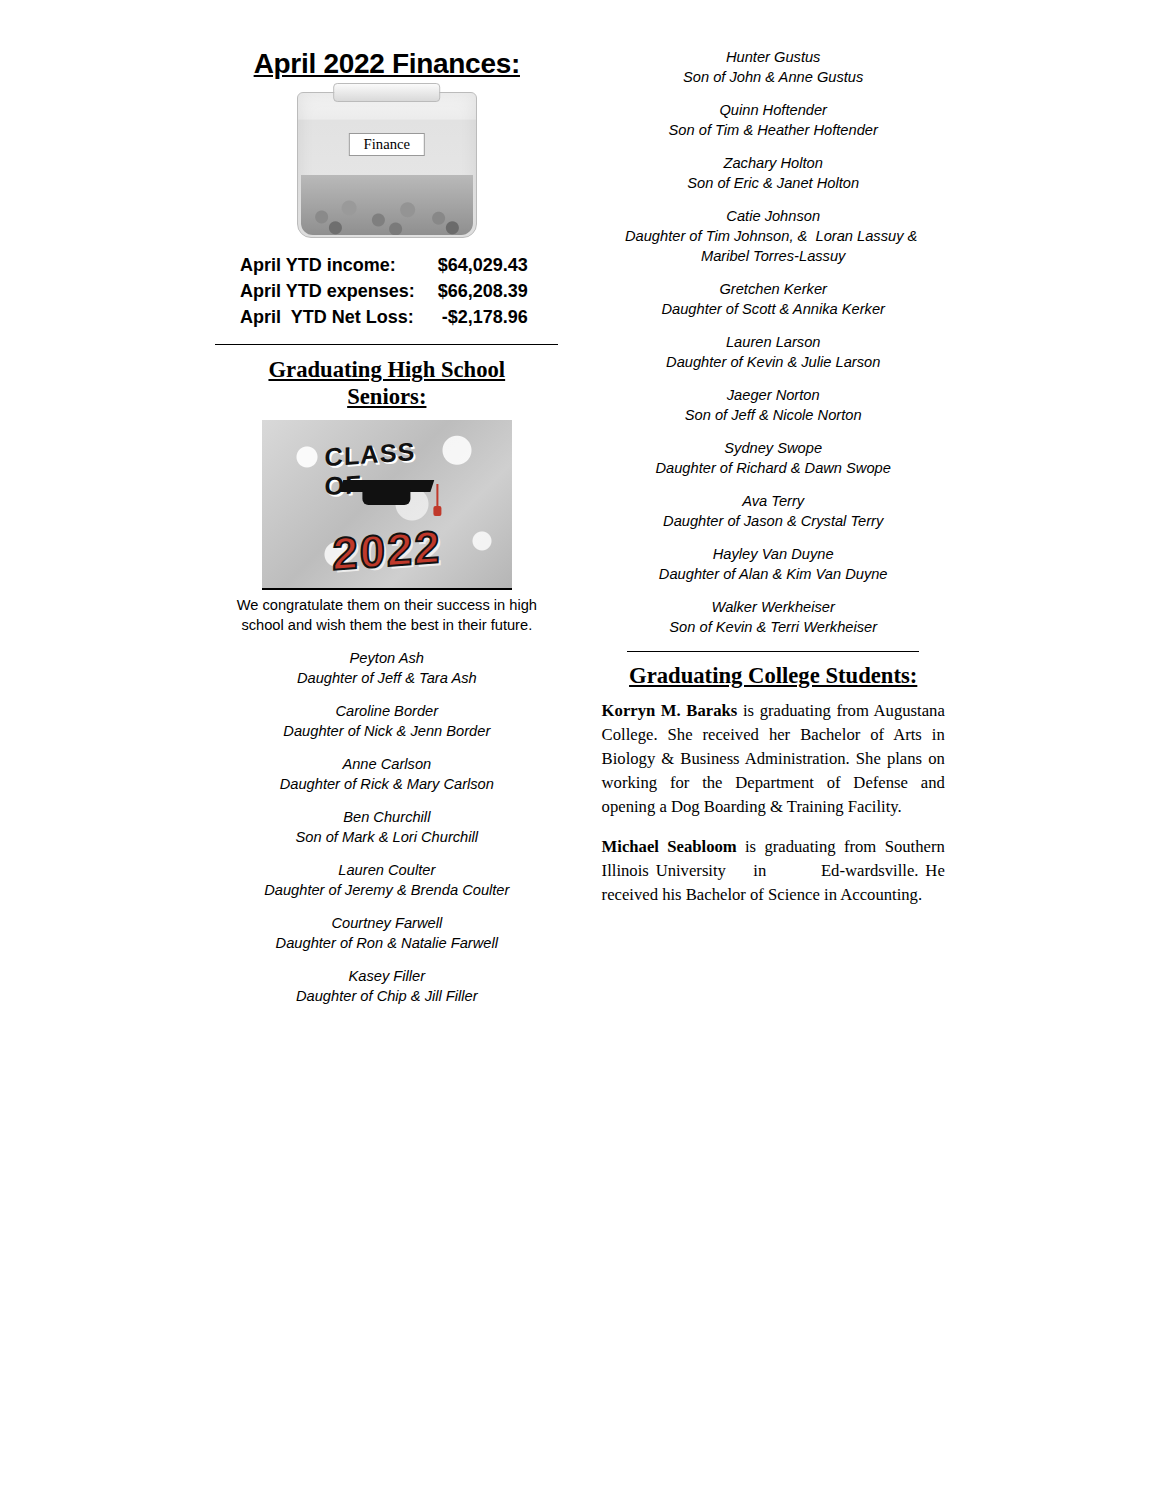April 2022 Finances:
Finance
| April YTD income: | $64,029.43 |
| April YTD expenses: | $66,208.39 |
| April YTD Net Loss: | -$2,178.96 |
Graduating High School
Seniors:
CLASS OF
2022
We congratulate them on their success in high school and wish them the best in their future.
Peyton Ash Daughter of Jeff & Tara Ash
Caroline Border Daughter of Nick & Jenn Border
Anne Carlson Daughter of Rick & Mary Carlson
Ben Churchill Son of Mark & Lori Churchill
Lauren Coulter Daughter of Jeremy & Brenda Coulter
Courtney Farwell Daughter of Ron & Natalie Farwell
Kasey Filler Daughter of Chip & Jill Filler
Hunter Gustus Son of John & Anne Gustus
Quinn Hoftender Son of Tim & Heather Hoftender
Zachary Holton Son of Eric & Janet Holton
Catie Johnson Daughter of Tim Johnson, & Loran Lassuy & Maribel Torres-Lassuy
Gretchen Kerker Daughter of Scott & Annika Kerker
Lauren Larson Daughter of Kevin & Julie Larson
Jaeger Norton Son of Jeff & Nicole Norton
Sydney Swope Daughter of Richard & Dawn Swope
Ava Terry Daughter of Jason & Crystal Terry
Hayley Van Duyne Daughter of Alan & Kim Van Duyne
Walker Werkheiser Son of Kevin & Terri Werkheiser
Graduating College Students:
Korryn M. Baraks is graduating from Augustana College. She received her Bachelor of Arts in Biology & Business Administration. She plans on working for the Department of Defense and opening a Dog Boarding & Training Facility.
Michael Seabloom is graduating from Southern Illinois University in Ed-wardsville. He received his Bachelor of Science in Accounting.